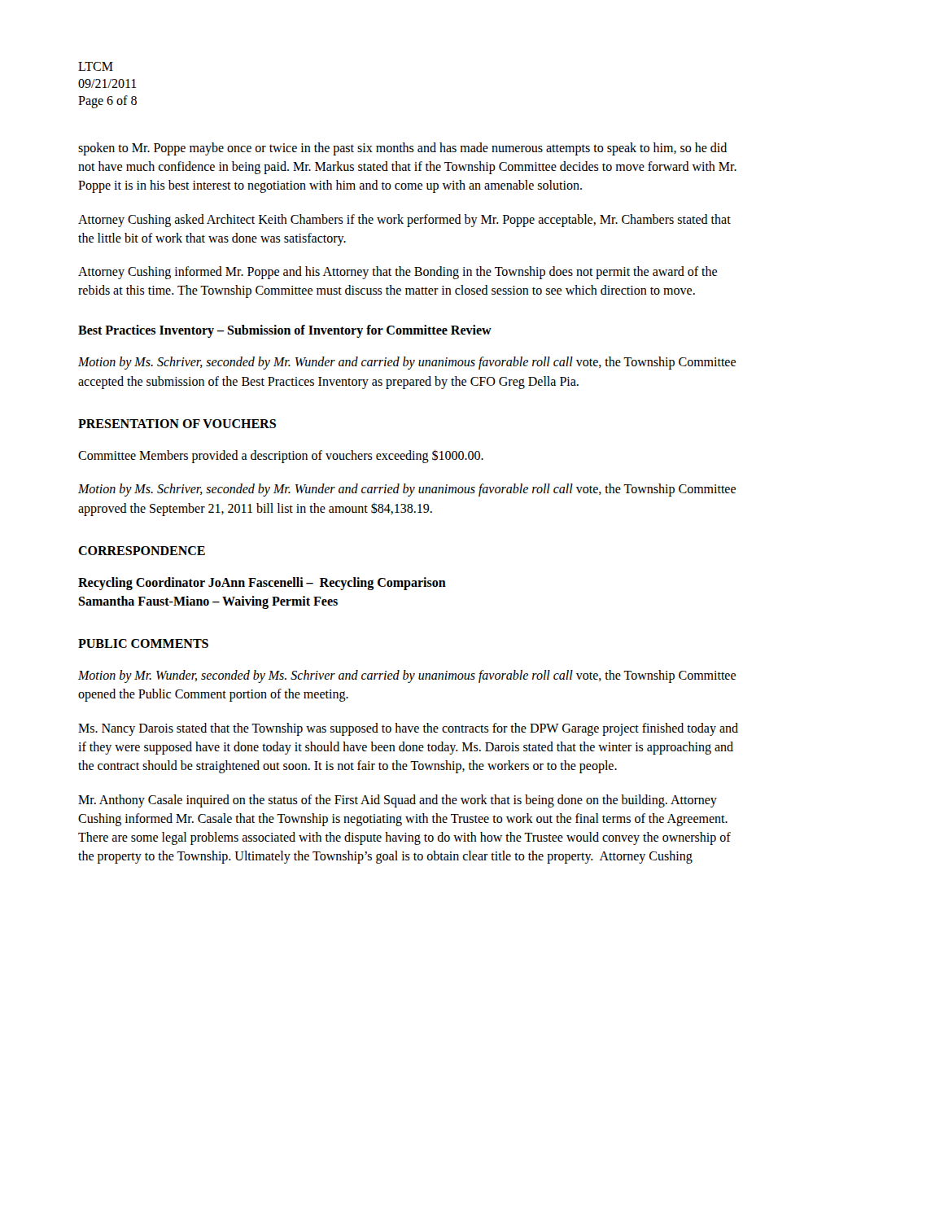LTCM
09/21/2011
Page 6 of 8
spoken to Mr. Poppe maybe once or twice in the past six months and has made numerous attempts to speak to him, so he did not have much confidence in being paid. Mr. Markus stated that if the Township Committee decides to move forward with Mr. Poppe it is in his best interest to negotiation with him and to come up with an amenable solution.
Attorney Cushing asked Architect Keith Chambers if the work performed by Mr. Poppe acceptable, Mr. Chambers stated that the little bit of work that was done was satisfactory.
Attorney Cushing informed Mr. Poppe and his Attorney that the Bonding in the Township does not permit the award of the rebids at this time. The Township Committee must discuss the matter in closed session to see which direction to move.
Best Practices Inventory – Submission of Inventory for Committee Review
Motion by Ms. Schriver, seconded by Mr. Wunder and carried by unanimous favorable roll call vote, the Township Committee accepted the submission of the Best Practices Inventory as prepared by the CFO Greg Della Pia.
PRESENTATION OF VOUCHERS
Committee Members provided a description of vouchers exceeding $1000.00.
Motion by Ms. Schriver, seconded by Mr. Wunder and carried by unanimous favorable roll call vote, the Township Committee approved the September 21, 2011 bill list in the amount $84,138.19.
CORRESPONDENCE
Recycling Coordinator JoAnn Fascenelli – Recycling Comparison
Samantha Faust-Miano – Waiving Permit Fees
PUBLIC COMMENTS
Motion by Mr. Wunder, seconded by Ms. Schriver and carried by unanimous favorable roll call vote, the Township Committee opened the Public Comment portion of the meeting.
Ms. Nancy Darois stated that the Township was supposed to have the contracts for the DPW Garage project finished today and if they were supposed have it done today it should have been done today. Ms. Darois stated that the winter is approaching and the contract should be straightened out soon. It is not fair to the Township, the workers or to the people.
Mr. Anthony Casale inquired on the status of the First Aid Squad and the work that is being done on the building. Attorney Cushing informed Mr. Casale that the Township is negotiating with the Trustee to work out the final terms of the Agreement. There are some legal problems associated with the dispute having to do with how the Trustee would convey the ownership of the property to the Township. Ultimately the Township’s goal is to obtain clear title to the property. Attorney Cushing